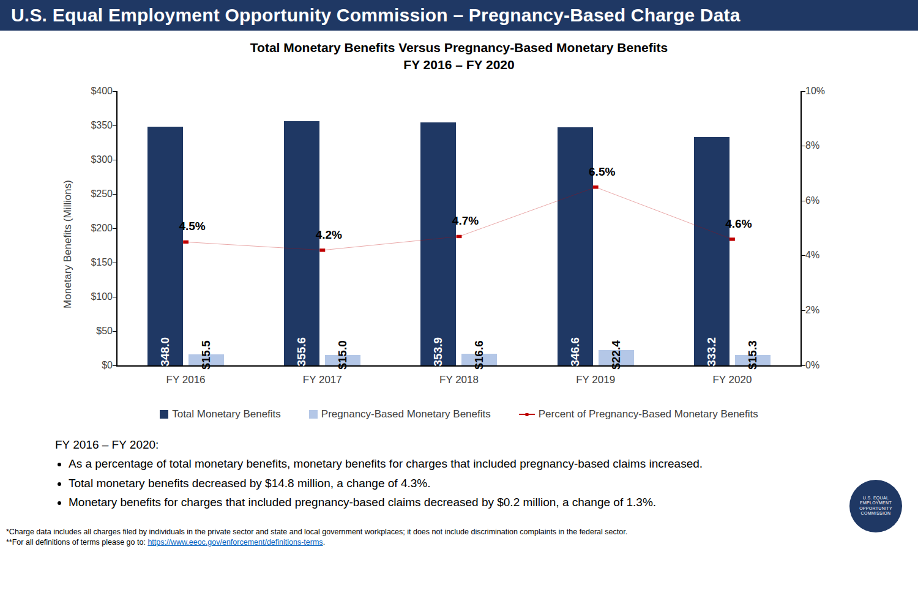U.S. Equal Employment Opportunity Commission – Pregnancy-Based Charge Data
Total Monetary Benefits Versus Pregnancy-Based Monetary Benefits
FY 2016 – FY 2020
Monetary Benefits (Millions)
$400
$350
$300
$250
$200
$150
$100
$50
$0
10%
8%
6%
4%
2%
0%
$348.0
$15.5
FY 2016
$355.6
$15.0
FY 2017
$353.9
$16.6
FY 2018
$346.6
$22.4
FY 2019
$333.2
$15.3
FY 2020
4.5%
4.2%
4.7%
6.5%
4.6%
Total Monetary Benefits
Pregnancy-Based Monetary Benefits
Percent of Pregnancy-Based Monetary Benefits
FY 2016 – FY 2020:
As a percentage of total monetary benefits, monetary benefits for charges that included pregnancy-based claims increased.
Total monetary benefits decreased by $14.8 million, a change of 4.3%.
Monetary benefits for charges that included pregnancy-based claims decreased by $0.2 million, a change of 1.3%.
*Charge data includes all charges filed by individuals in the private sector and state and local government workplaces; it does not include discrimination complaints in the federal sector.
**For all definitions of terms please go to: https://www.eeoc.gov/enforcement/definitions-terms.
U.S. EQUAL EMPLOYMENT
OPPORTUNITY
COMMISSION